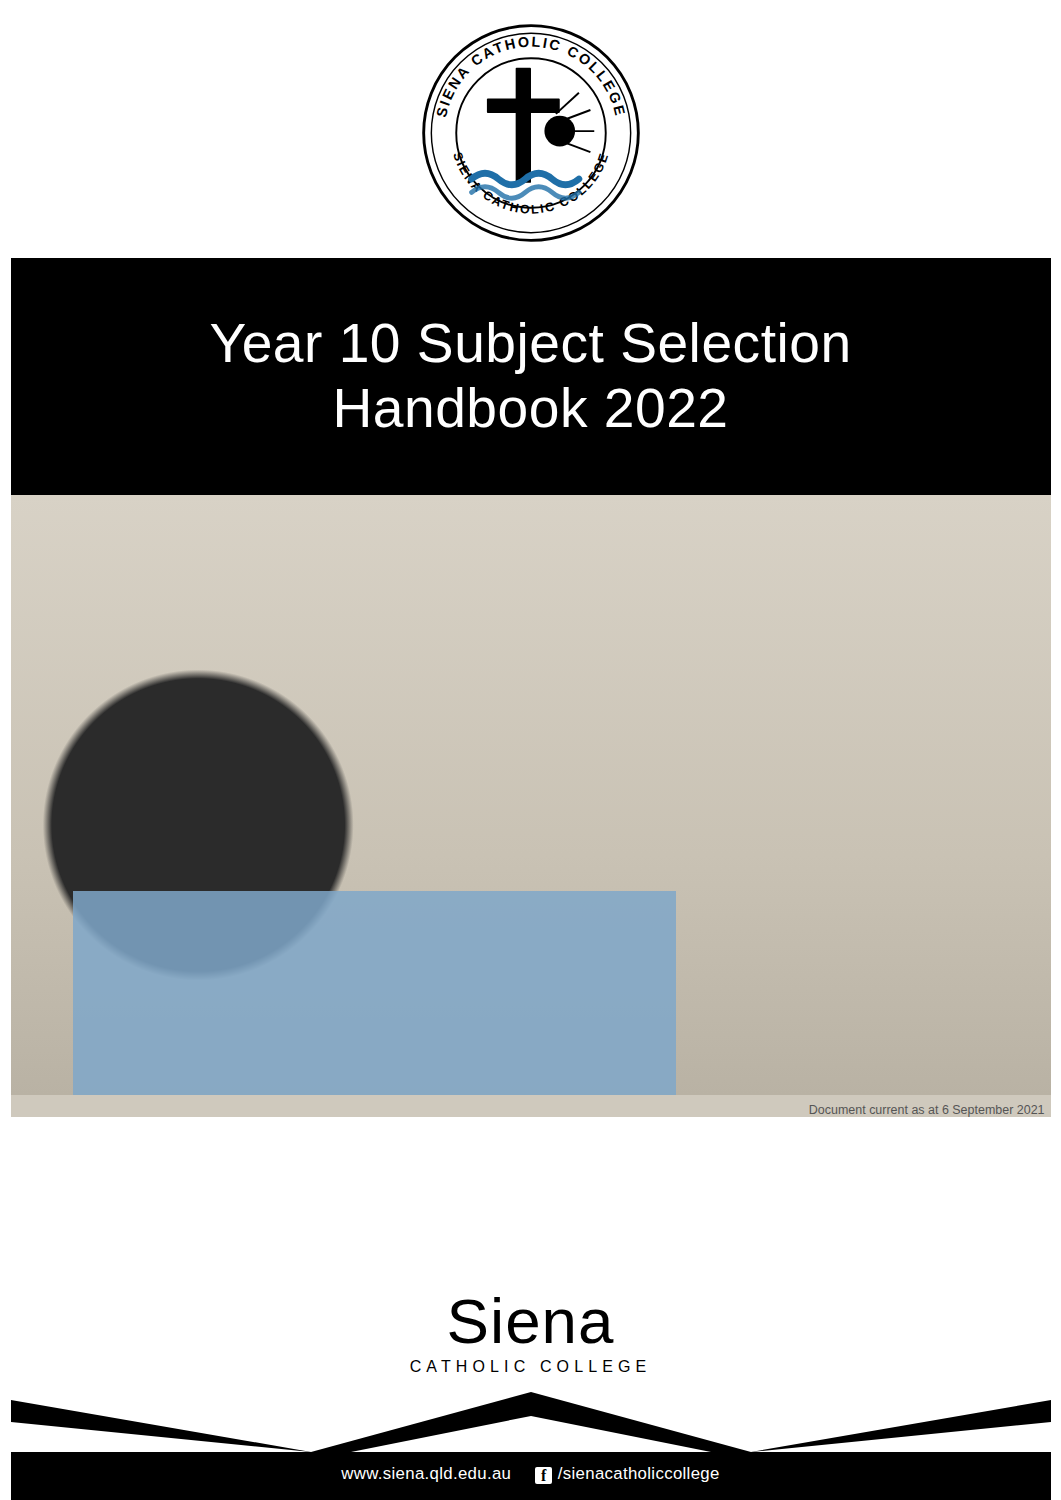SIENA CATHOLIC COLLEGE SIENA CATHOLIC COLLEGE
Year 10 Subject Selection
Handbook 2022
Document current as at 6 September 2021
Siena
Catholic College
www.siena.qld.edu.au f/sienacatholiccollege